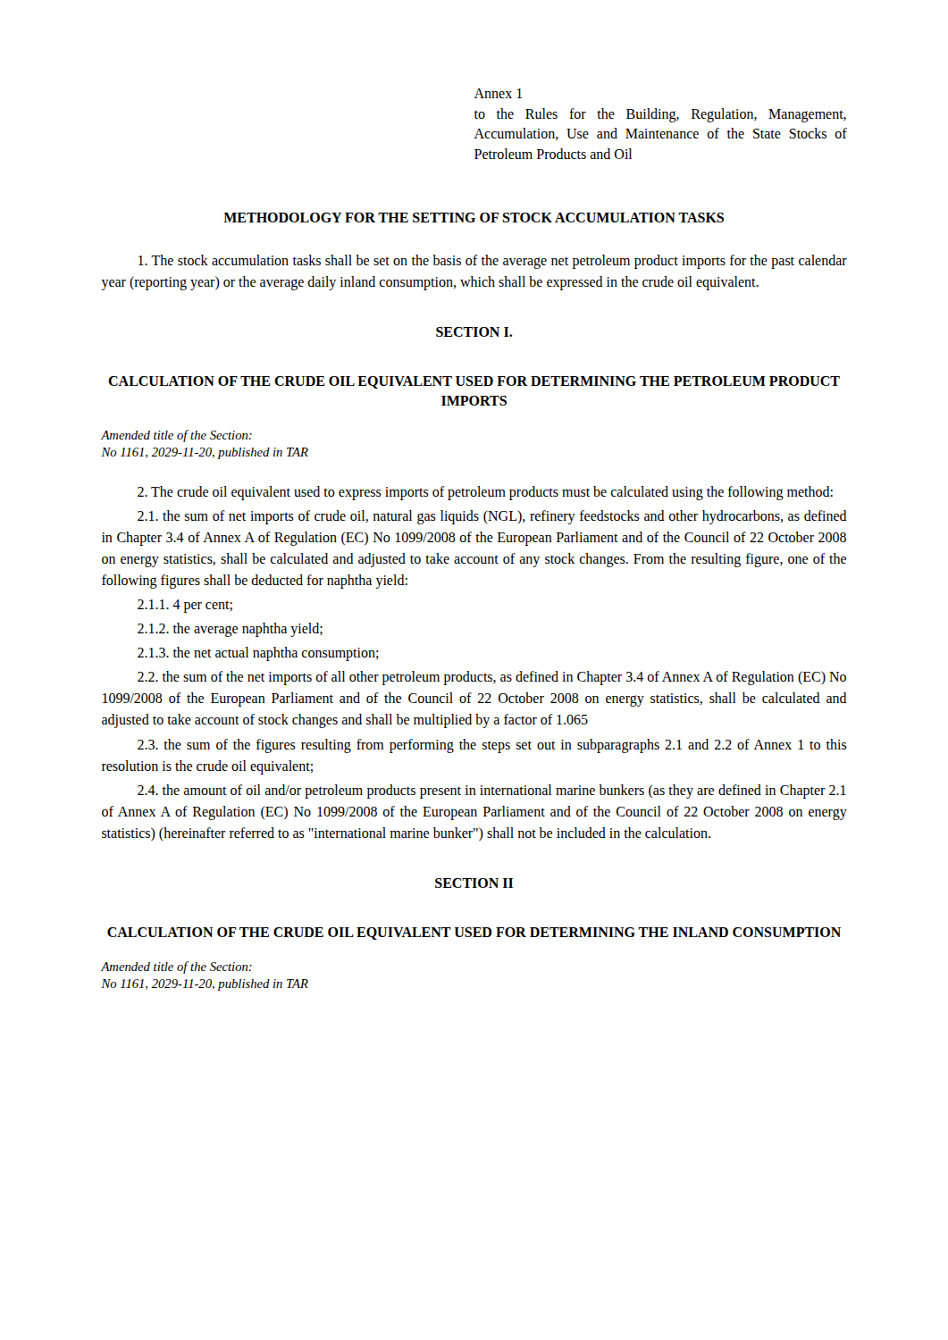Annex 1
to the Rules for the Building, Regulation, Management, Accumulation, Use and Maintenance of the State Stocks of Petroleum Products and Oil
Methodology for the setting of stock accumulation tasks
1. The stock accumulation tasks shall be set on the basis of the average net petroleum product imports for the past calendar year (reporting year) or the average daily inland consumption, which shall be expressed in the crude oil equivalent.
SECTION I.
Calculation of the crude oil equivalent used for determining the petroleum product imports
Amended title of the Section:
No 1161, 2029-11-20, published in TAR
2. The crude oil equivalent used to express imports of petroleum products must be calculated using the following method:
2.1. the sum of net imports of crude oil, natural gas liquids (NGL), refinery feedstocks and other hydrocarbons, as defined in Chapter 3.4 of Annex A of Regulation (EC) No 1099/2008 of the European Parliament and of the Council of 22 October 2008 on energy statistics, shall be calculated and adjusted to take account of any stock changes. From the resulting figure, one of the following figures shall be deducted for naphtha yield:
2.1.1. 4 per cent;
2.1.2. the average naphtha yield;
2.1.3. the net actual naphtha consumption;
2.2. the sum of the net imports of all other petroleum products, as defined in Chapter 3.4 of Annex A of Regulation (EC) No 1099/2008 of the European Parliament and of the Council of 22 October 2008 on energy statistics, shall be calculated and adjusted to take account of stock changes and shall be multiplied by a factor of 1.065
2.3. the sum of the figures resulting from performing the steps set out in subparagraphs 2.1 and 2.2 of Annex 1 to this resolution is the crude oil equivalent;
2.4. the amount of oil and/or petroleum products present in international marine bunkers (as they are defined in Chapter 2.1 of Annex A of Regulation (EC) No 1099/2008 of the European Parliament and of the Council of 22 October 2008 on energy statistics) (hereinafter referred to as "international marine bunker") shall not be included in the calculation.
SECTION II
Calculation of the crude oil equivalent used for determining the inland consumption
Amended title of the Section:
No 1161, 2029-11-20, published in TAR